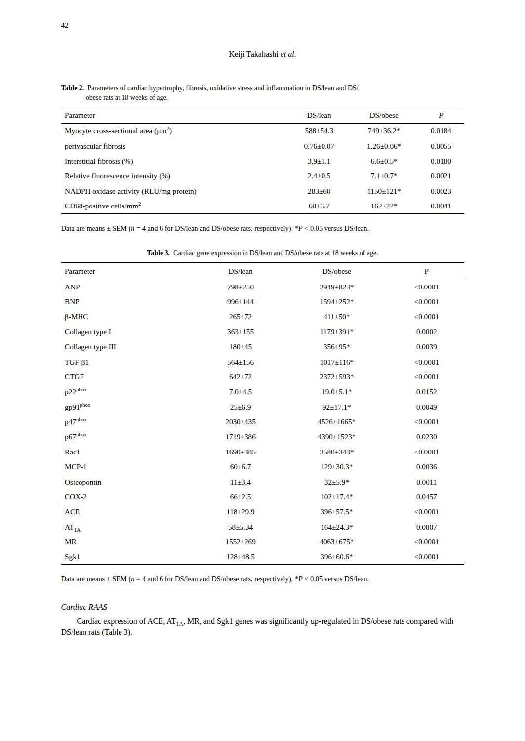42
Keiji Takahashi et al.
Table 2. Parameters of cardiac hypertrophy, fibrosis, oxidative stress and inflammation in DS/lean and DS/ obese rats at 18 weeks of age.
| Parameter | DS/lean | DS/obese | P |
| --- | --- | --- | --- |
| Myocyte cross-sectional area (µm 2 ) | 588±54.3 | 749±36.2* | 0.0184 |
| perivascular fibrosis | 0.76±0.07 | 1.26±0.06* | 0.0055 |
| Interstitial fibrosis (%) | 3.9±1.1 | 6.6±0.5* | 0.0180 |
| Relative fluorescence intensity (%) | 2.4±0.5 | 7.1±0.7* | 0.0021 |
| NADPH oxidase activity (RLU/mg protein) | 283±60 | 1150±121* | 0.0023 |
| CD68-positive cells/mm 2 | 60±3.7 | 162±22* | 0.0041 |
Data are means ± SEM (n = 4 and 6 for DS/lean and DS/obese rats, respectively). *P < 0.05 versus DS/lean.
Table 3. Cardiac gene expression in DS/lean and DS/obese rats at 18 weeks of age.
| Parameter | DS/lean | DS/obese | P |
| --- | --- | --- | --- |
| ANP | 798±250 | 2949±823* | <0.0001 |
| BNP | 996±144 | 1594±252* | <0.0001 |
| β-MHC | 265±72 | 411±50* | <0.0001 |
| Collagen type I | 363±155 | 1179±391* | 0.0002 |
| Collagen type III | 180±45 | 356±95* | 0.0039 |
| TGF-β1 | 564±156 | 1017±116* | <0.0001 |
| CTGF | 642±72 | 2372±593* | <0.0001 |
| p22 phox | 7.0±4.5 | 19.0±5.1* | 0.0152 |
| gp91 phox | 25±6.9 | 92±17.1* | 0.0049 |
| p47 phox | 2030±435 | 4526±1665* | <0.0001 |
| p67 phox | 1719±386 | 4390±1523* | 0.0230 |
| Rac1 | 1690±385 | 3580±343* | <0.0001 |
| MCP-1 | 60±6.7 | 129±30.3* | 0.0036 |
| Osteopontin | 11±3.4 | 32±5.9* | 0.0011 |
| COX-2 | 66±2.5 | 102±17.4* | 0.0457 |
| ACE | 118±29.9 | 396±57.5* | <0.0001 |
| AT 1A | 58±5.34 | 164±24.3* | 0.0007 |
| MR | 1552±269 | 4063±675* | <0.0001 |
| Sgk1 | 128±48.5 | 396±60.6* | <0.0001 |
Data are means ± SEM (n = 4 and 6 for DS/lean and DS/obese rats, respectively). *P < 0.05 versus DS/lean.
Cardiac RAAS
Cardiac expression of ACE, AT1A, MR, and Sgk1 genes was significantly up-regulated in DS/obese rats compared with DS/lean rats (Table 3).